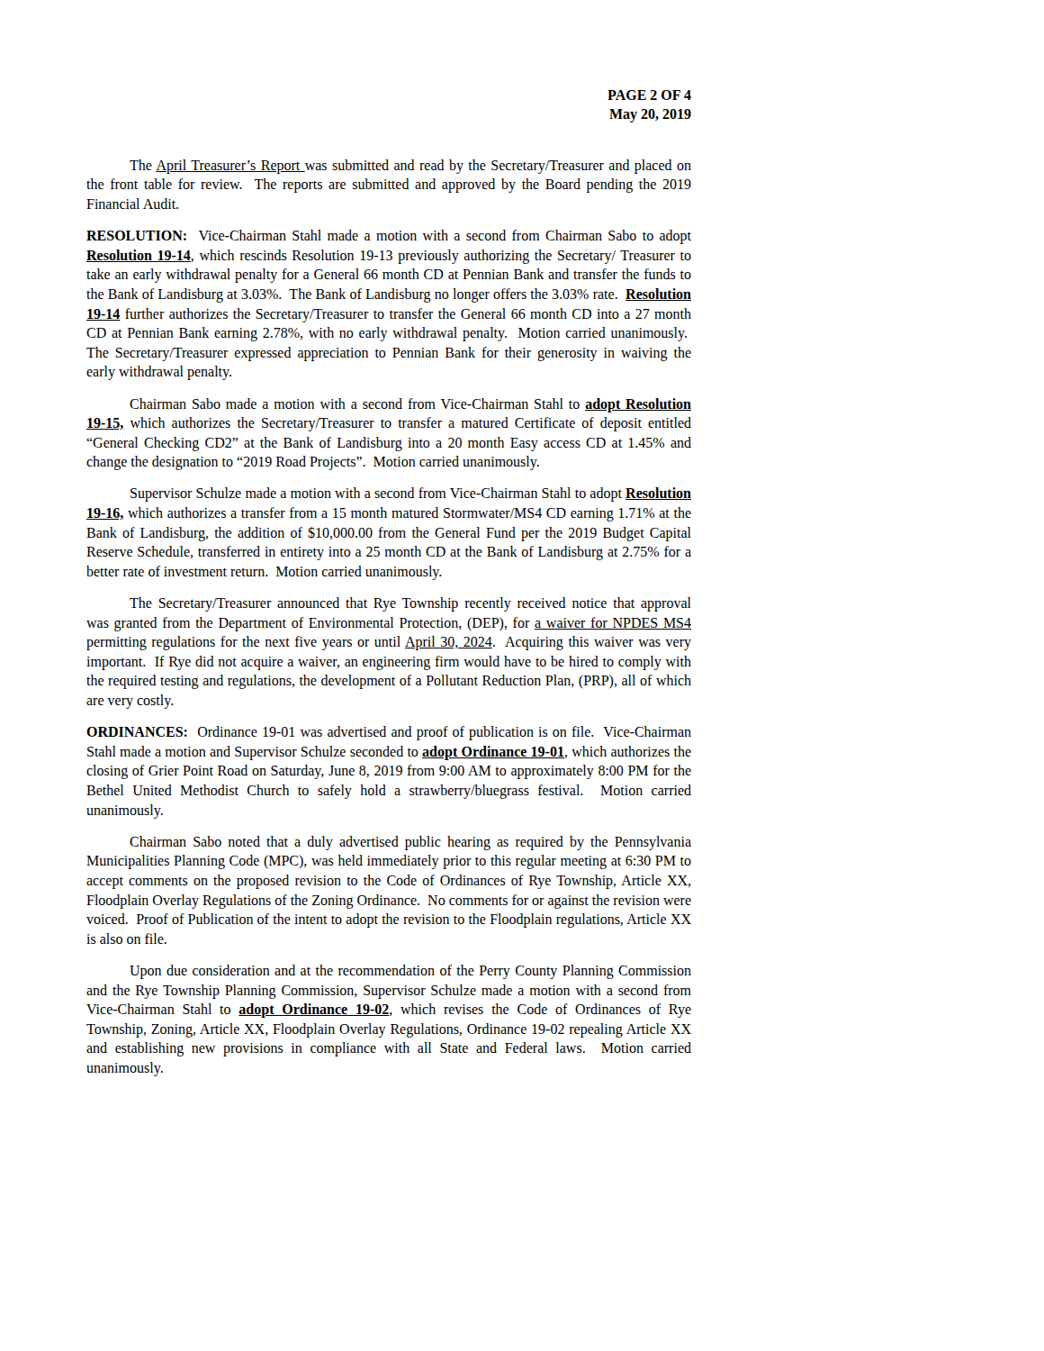PAGE 2 OF 4
May 20, 2019
The April Treasurer’s Report was submitted and read by the Secretary/Treasurer and placed on the front table for review. The reports are submitted and approved by the Board pending the 2019 Financial Audit.
RESOLUTION: Vice-Chairman Stahl made a motion with a second from Chairman Sabo to adopt Resolution 19-14, which rescinds Resolution 19-13 previously authorizing the Secretary/ Treasurer to take an early withdrawal penalty for a General 66 month CD at Pennian Bank and transfer the funds to the Bank of Landisburg at 3.03%. The Bank of Landisburg no longer offers the 3.03% rate. Resolution 19-14 further authorizes the Secretary/Treasurer to transfer the General 66 month CD into a 27 month CD at Pennian Bank earning 2.78%, with no early withdrawal penalty. Motion carried unanimously. The Secretary/Treasurer expressed appreciation to Pennian Bank for their generosity in waiving the early withdrawal penalty.
Chairman Sabo made a motion with a second from Vice-Chairman Stahl to adopt Resolution 19-15, which authorizes the Secretary/Treasurer to transfer a matured Certificate of deposit entitled “General Checking CD2” at the Bank of Landisburg into a 20 month Easy access CD at 1.45% and change the designation to “2019 Road Projects”. Motion carried unanimously.
Supervisor Schulze made a motion with a second from Vice-Chairman Stahl to adopt Resolution 19-16, which authorizes a transfer from a 15 month matured Stormwater/MS4 CD earning 1.71% at the Bank of Landisburg, the addition of $10,000.00 from the General Fund per the 2019 Budget Capital Reserve Schedule, transferred in entirety into a 25 month CD at the Bank of Landisburg at 2.75% for a better rate of investment return. Motion carried unanimously.
The Secretary/Treasurer announced that Rye Township recently received notice that approval was granted from the Department of Environmental Protection, (DEP), for a waiver for NPDES MS4 permitting regulations for the next five years or until April 30, 2024. Acquiring this waiver was very important. If Rye did not acquire a waiver, an engineering firm would have to be hired to comply with the required testing and regulations, the development of a Pollutant Reduction Plan, (PRP), all of which are very costly.
ORDINANCES: Ordinance 19-01 was advertised and proof of publication is on file. Vice-Chairman Stahl made a motion and Supervisor Schulze seconded to adopt Ordinance 19-01, which authorizes the closing of Grier Point Road on Saturday, June 8, 2019 from 9:00 AM to approximately 8:00 PM for the Bethel United Methodist Church to safely hold a strawberry/bluegrass festival. Motion carried unanimously.
Chairman Sabo noted that a duly advertised public hearing as required by the Pennsylvania Municipalities Planning Code (MPC), was held immediately prior to this regular meeting at 6:30 PM to accept comments on the proposed revision to the Code of Ordinances of Rye Township, Article XX, Floodplain Overlay Regulations of the Zoning Ordinance. No comments for or against the revision were voiced. Proof of Publication of the intent to adopt the revision to the Floodplain regulations, Article XX is also on file.
Upon due consideration and at the recommendation of the Perry County Planning Commission and the Rye Township Planning Commission, Supervisor Schulze made a motion with a second from Vice-Chairman Stahl to adopt Ordinance 19-02, which revises the Code of Ordinances of Rye Township, Zoning, Article XX, Floodplain Overlay Regulations, Ordinance 19-02 repealing Article XX and establishing new provisions in compliance with all State and Federal laws. Motion carried unanimously.